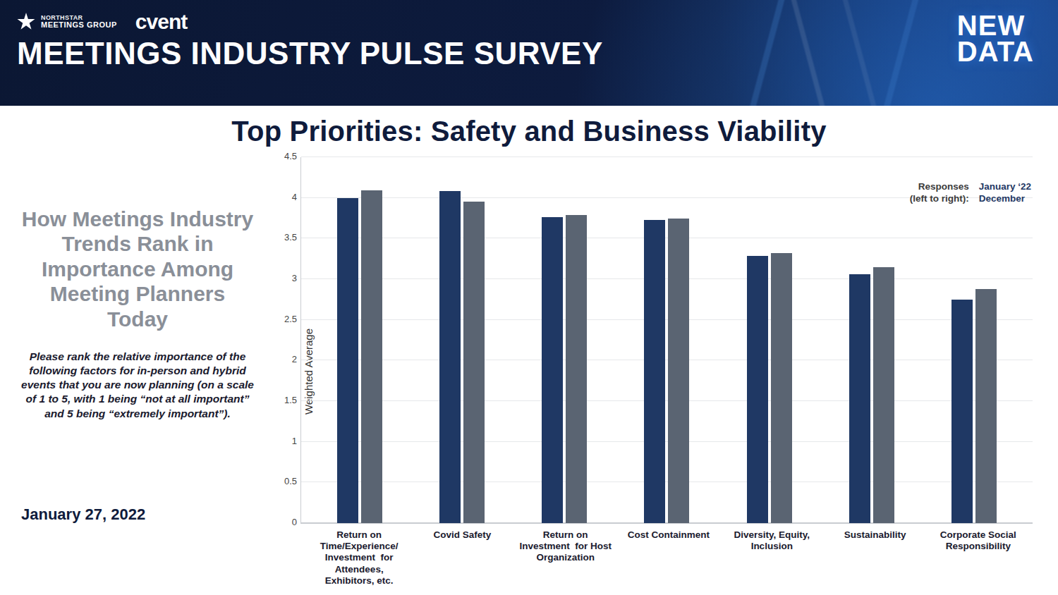NORTHSTAR meetings group
cvent
Meetings Industry Pulse Survey
NEW
DATA
Top Priorities: Safety and Business Viability
How Meetings Industry Trends Rank in Importance Among Meeting Planners Today
Please rank the relative importance of the following factors for in-person and hybrid events that you are now planning (on a scale of 1 to 5, with 1 being “not at all important” and 5 being “extremely important”).
January 27, 2022
Weighted Average
Responses
(left to right):
January ‘22
December
4.5
4
3.5
3
2.5
2
1.5
1
0.5
0
Return on Time/Experience/ Investment for Attendees, Exhibitors, etc.
Covid Safety
Return on Investment for Host Organization
Cost Containment
Diversity, Equity, Inclusion
Sustainability
Corporate Social Responsibility